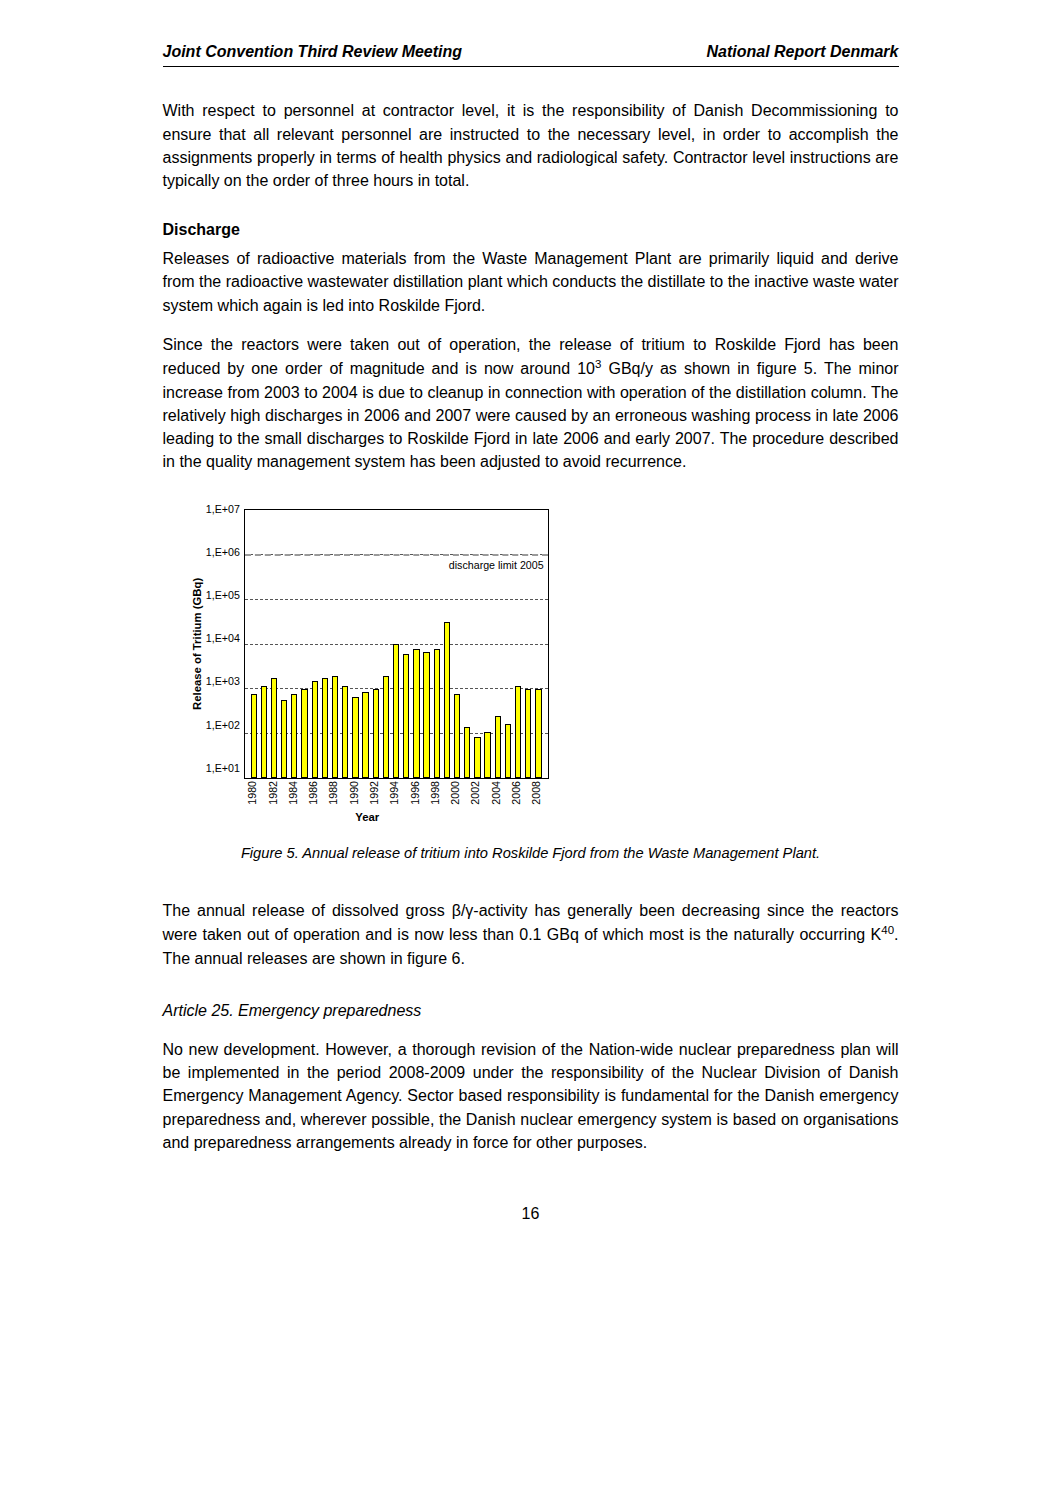Joint Convention Third Review Meeting National Report Denmark
With respect to personnel at contractor level, it is the responsibility of Danish Decommissioning to ensure that all relevant personnel are instructed to the necessary level, in order to accomplish the assignments properly in terms of health physics and radiological safety. Contractor level instructions are typically on the order of three hours in total.
Discharge
Releases of radioactive materials from the Waste Management Plant are primarily liquid and derive from the radioactive wastewater distillation plant which conducts the distillate to the inactive waste water system which again is led into Roskilde Fjord.
Since the reactors were taken out of operation, the release of tritium to Roskilde Fjord has been reduced by one order of magnitude and is now around 103 GBq/y as shown in figure 5. The minor increase from 2003 to 2004 is due to cleanup in connection with operation of the distillation column. The relatively high discharges in 2006 and 2007 were caused by an erroneous washing process in late 2006 leading to the small discharges to Roskilde Fjord in late 2006 and early 2007. The procedure described in the quality management system has been adjusted to avoid recurrence.
Release of Tritium (GBq)
1,E+07 1,E+06 1,E+05 1,E+04 1,E+03 1,E+02 1,E+01
discharge limit 2005
1980
1982
1984
1986
1988
1990
1992
1994
1996
1998
2000
2002
2004
2006
2008
Year
Figure 5. Annual release of tritium into Roskilde Fjord from the Waste Management Plant.
The annual release of dissolved gross β/γ-activity has generally been decreasing since the reactors were taken out of operation and is now less than 0.1 GBq of which most is the naturally occurring K40. The annual releases are shown in figure 6.
Article 25. Emergency preparedness
No new development. However, a thorough revision of the Nation-wide nuclear preparedness plan will be implemented in the period 2008-2009 under the responsibility of the Nuclear Division of Danish Emergency Management Agency. Sector based responsibility is fundamental for the Danish emergency preparedness and, wherever possible, the Danish nuclear emergency system is based on organisations and preparedness arrangements already in force for other purposes.
16